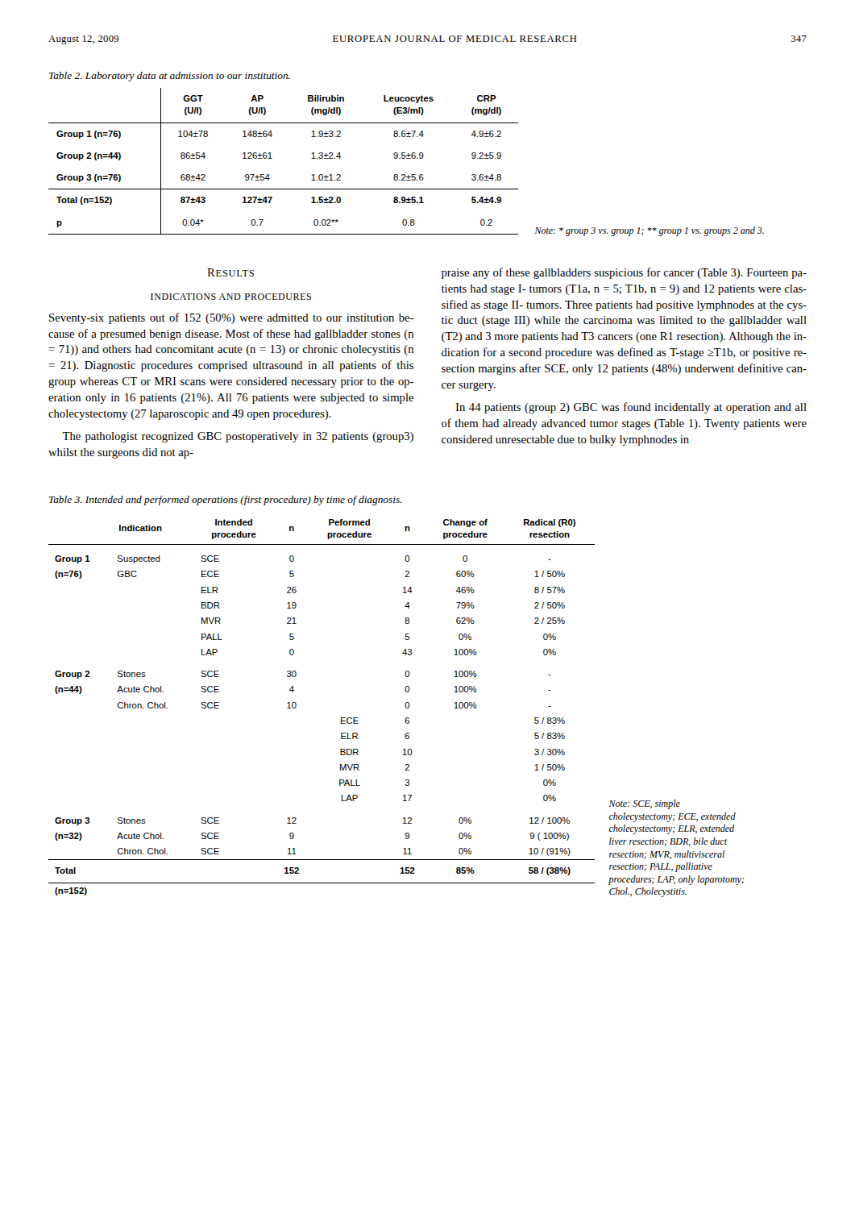August 12, 2009
EUROPEAN JOURNAL OF MEDICAL RESEARCH
347
Table 2. Laboratory data at admission to our institution.
| | GGT (U/l) | AP (U/l) | Bilirubin (mg/dl) | Leucocytes (E3/ml) | CRP (mg/dl) |
| --- | --- | --- | --- | --- | --- |
| Group 1 (n=76) | 104±78 | 148±64 | 1.9±3.2 | 8.6±7.4 | 4.9±6.2 |
| Group 2 (n=44) | 86±54 | 126±61 | 1.3±2.4 | 9.5±6.9 | 9.2±5.9 |
| Group 3 (n=76) | 68±42 | 97±54 | 1.0±1.2 | 8.2±5.6 | 3.6±4.8 |
| Total (n=152) | 87±43 | 127±47 | 1.5±2.0 | 8.9±5.1 | 5.4±4.9 |
| p | 0.04* | 0.7 | 0.02** | 0.8 | 0.2 |
Note: * group 3 vs. group 1; ** group 1 vs. groups 2 and 3.
RESULTS
INDICATIONS AND PROCEDURES
Seventy-six patients out of 152 (50%) were admitted to our institution because of a presumed benign disease. Most of these had gallbladder stones (n = 71)) and others had concomitant acute (n = 13) or chronic cholecystitis (n = 21). Diagnostic procedures comprised ultrasound in all patients of this group whereas CT or MRI scans were considered necessary prior to the operation only in 16 patients (21%). All 76 patients were subjected to simple cholecystectomy (27 laparoscopic and 49 open procedures).
The pathologist recognized GBC postoperatively in 32 patients (group3) whilst the surgeons did not ap-
praise any of these gallbladders suspicious for cancer (Table 3). Fourteen patients had stage I- tumors (T1a, n = 5; T1b, n = 9) and 12 patients were classified as stage II- tumors. Three patients had positive lymphnodes at the cystic duct (stage III) while the carcinoma was limited to the gallbladder wall (T2) and 3 more patients had T3 cancers (one R1 resection). Although the indication for a second procedure was defined as T-stage ≥T1b, or positive resection margins after SCE, only 12 patients (48%) underwent definitive cancer surgery.
In 44 patients (group 2) GBC was found incidentally at operation and all of them had already advanced tumor stages (Table 1). Twenty patients were considered unresectable due to bulky lymphnodes in
Table 3. Intended and performed operations (first procedure) by time of diagnosis.
| | Indication | Intended procedure | n | Peformed procedure | n | Change of procedure | Radical (R0) resection |
| --- | --- | --- | --- | --- | --- | --- | --- |
| Group 1 | Suspected | SCE | 0 | | 0 | 0 | - |
| (n=76) | GBC | ECE | 5 | | 2 | 60% | 1 / 50% |
| | | ELR | 26 | | 14 | 46% | 8 / 57% |
| | | BDR | 19 | | 4 | 79% | 2 / 50% |
| | | MVR | 21 | | 8 | 62% | 2 / 25% |
| | | PALL | 5 | | 5 | 0% | 0% |
| | | LAP | 0 | | 43 | 100% | 0% |
| Group 2 | Stones | SCE | 30 | | 0 | 100% | - |
| (n=44) | Acute Chol. | SCE | 4 | | 0 | 100% | - |
| | Chron. Chol. | SCE | 10 | | 0 | 100% | - |
| | | | | ECE | 6 | | 5 / 83% |
| | | | | ELR | 6 | | 5 / 83% |
| | | | | BDR | 10 | | 3 / 30% |
| | | | | MVR | 2 | | 1 / 50% |
| | | | | PALL | 3 | | 0% |
| | | | | LAP | 17 | | 0% |
| Group 3 | Stones | SCE | 12 | | 12 | 0% | 12 / 100% |
| (n=32) | Acute Chol. | SCE | 9 | | 9 | 0% | 9 ( 100%) |
| | Chron. Chol. | SCE | 11 | | 11 | 0% | 10 / (91%) |
| Total | | | 152 | | 152 | 85% | 58 / (38%) |
| (n=152) | |
Note: SCE, simple cholecystectomy; ECE, extended cholecystectomy; ELR, extended liver resection; BDR, bile duct resection; MVR, multivisceral resection; PALL, palliative procedures; LAP, only laparotomy; Chol., Cholecystitis.